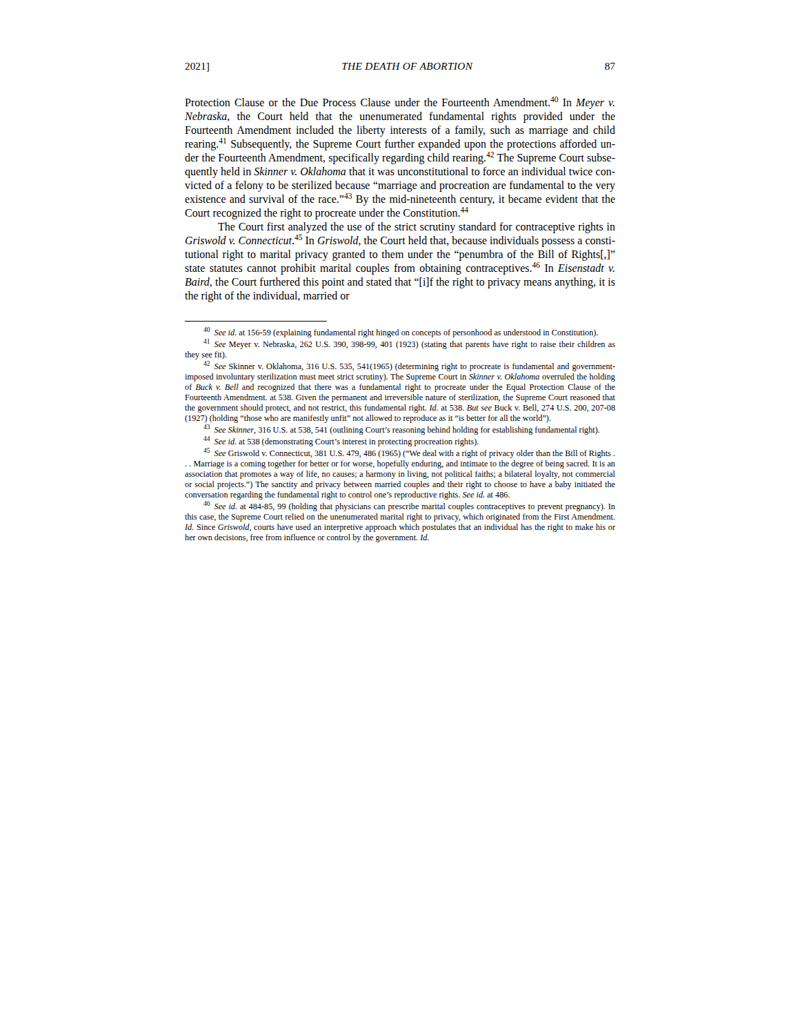2021] The Death of Abortion 87
Protection Clause or the Due Process Clause under the Fourteenth Amendment.40 In Meyer v. Nebraska, the Court held that the unenumerated fundamental rights provided under the Fourteenth Amendment included the liberty interests of a family, such as marriage and child rearing.41 Subsequently, the Supreme Court further expanded upon the protections afforded under the Fourteenth Amendment, specifically regarding child rearing.42 The Supreme Court subsequently held in Skinner v. Oklahoma that it was unconstitutional to force an individual twice convicted of a felony to be sterilized because “marriage and procreation are fundamental to the very existence and survival of the race.”43 By the mid-nineteenth century, it became evident that the Court recognized the right to procreate under the Constitution.44
The Court first analyzed the use of the strict scrutiny standard for contraceptive rights in Griswold v. Connecticut.45 In Griswold, the Court held that, because individuals possess a constitutional right to marital privacy granted to them under the “penumbra of the Bill of Rights[,]” state statutes cannot prohibit marital couples from obtaining contraceptives.46 In Eisenstadt v. Baird, the Court furthered this point and stated that “[i]f the right to privacy means anything, it is the right of the individual, married or
40 See id. at 156-59 (explaining fundamental right hinged on concepts of personhood as understood in Constitution).
41 See Meyer v. Nebraska, 262 U.S. 390, 398-99, 401 (1923) (stating that parents have right to raise their children as they see fit).
42 See Skinner v. Oklahoma, 316 U.S. 535, 541(1965) (determining right to procreate is fundamental and government-imposed involuntary sterilization must meet strict scrutiny). The Supreme Court in Skinner v. Oklahoma overruled the holding of Buck v. Bell and recognized that there was a fundamental right to procreate under the Equal Protection Clause of the Fourteenth Amendment. at 538. Given the permanent and irreversible nature of sterilization, the Supreme Court reasoned that the government should protect, and not restrict, this fundamental right. Id. at 538. But see Buck v. Bell, 274 U.S. 200, 207-08 (1927) (holding “those who are manifestly unfit” not allowed to reproduce as it “is better for all the world”).
43 See Skinner, 316 U.S. at 538, 541 (outlining Court’s reasoning behind holding for establishing fundamental right).
44 See id. at 538 (demonstrating Court’s interest in protecting procreation rights).
45 See Griswold v. Connecticut, 381 U.S. 479, 486 (1965) (“We deal with a right of privacy older than the Bill of Rights . . . Marriage is a coming together for better or for worse, hopefully enduring, and intimate to the degree of being sacred. It is an association that promotes a way of life, no causes; a harmony in living, not political faiths; a bilateral loyalty, not commercial or social projects.”) The sanctity and privacy between married couples and their right to choose to have a baby initiated the conversation regarding the fundamental right to control one’s reproductive rights. See id. at 486.
46 See id. at 484-85, 99 (holding that physicians can prescribe marital couples contraceptives to prevent pregnancy). In this case, the Supreme Court relied on the unenumerated marital right to privacy, which originated from the First Amendment. Id. Since Griswold, courts have used an interpretive approach which postulates that an individual has the right to make his or her own decisions, free from influence or control by the government. Id.